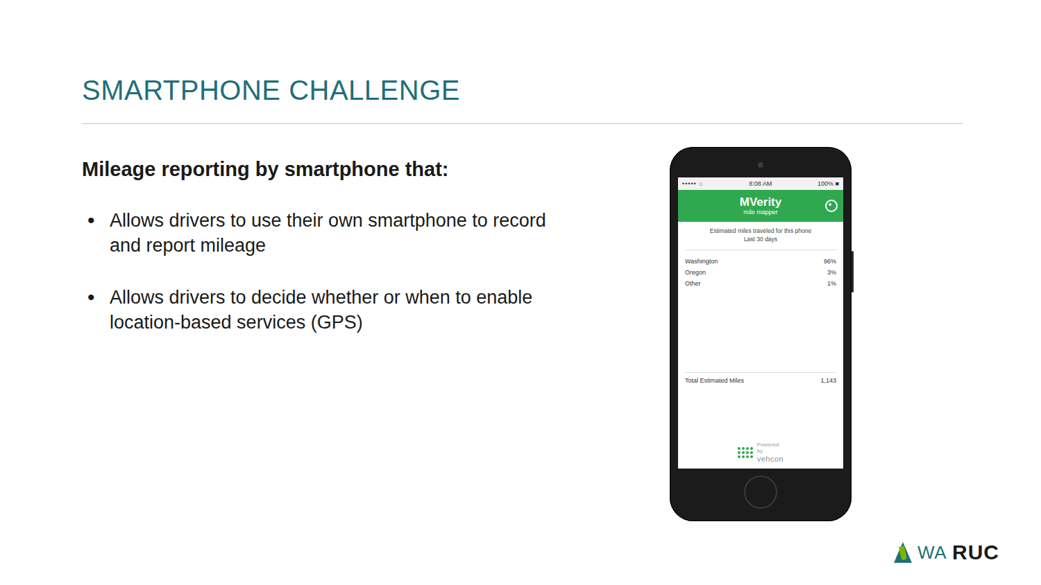SMARTPHONE CHALLENGE
Mileage reporting by smartphone that:
Allows drivers to use their own smartphone to record and report mileage
Allows drivers to decide whether or when to enable location-based services (GPS)
••••• ⌂ 8:08 AM 100% ■
MVerity mile mapper
Estimated miles traveled for this phone
Last 30 days
| Washington | 96% |
| Oregon | 3% |
| Other | 1% |
Total Estimated Miles 1,143
Powered
by
vehcon
WA
RUC